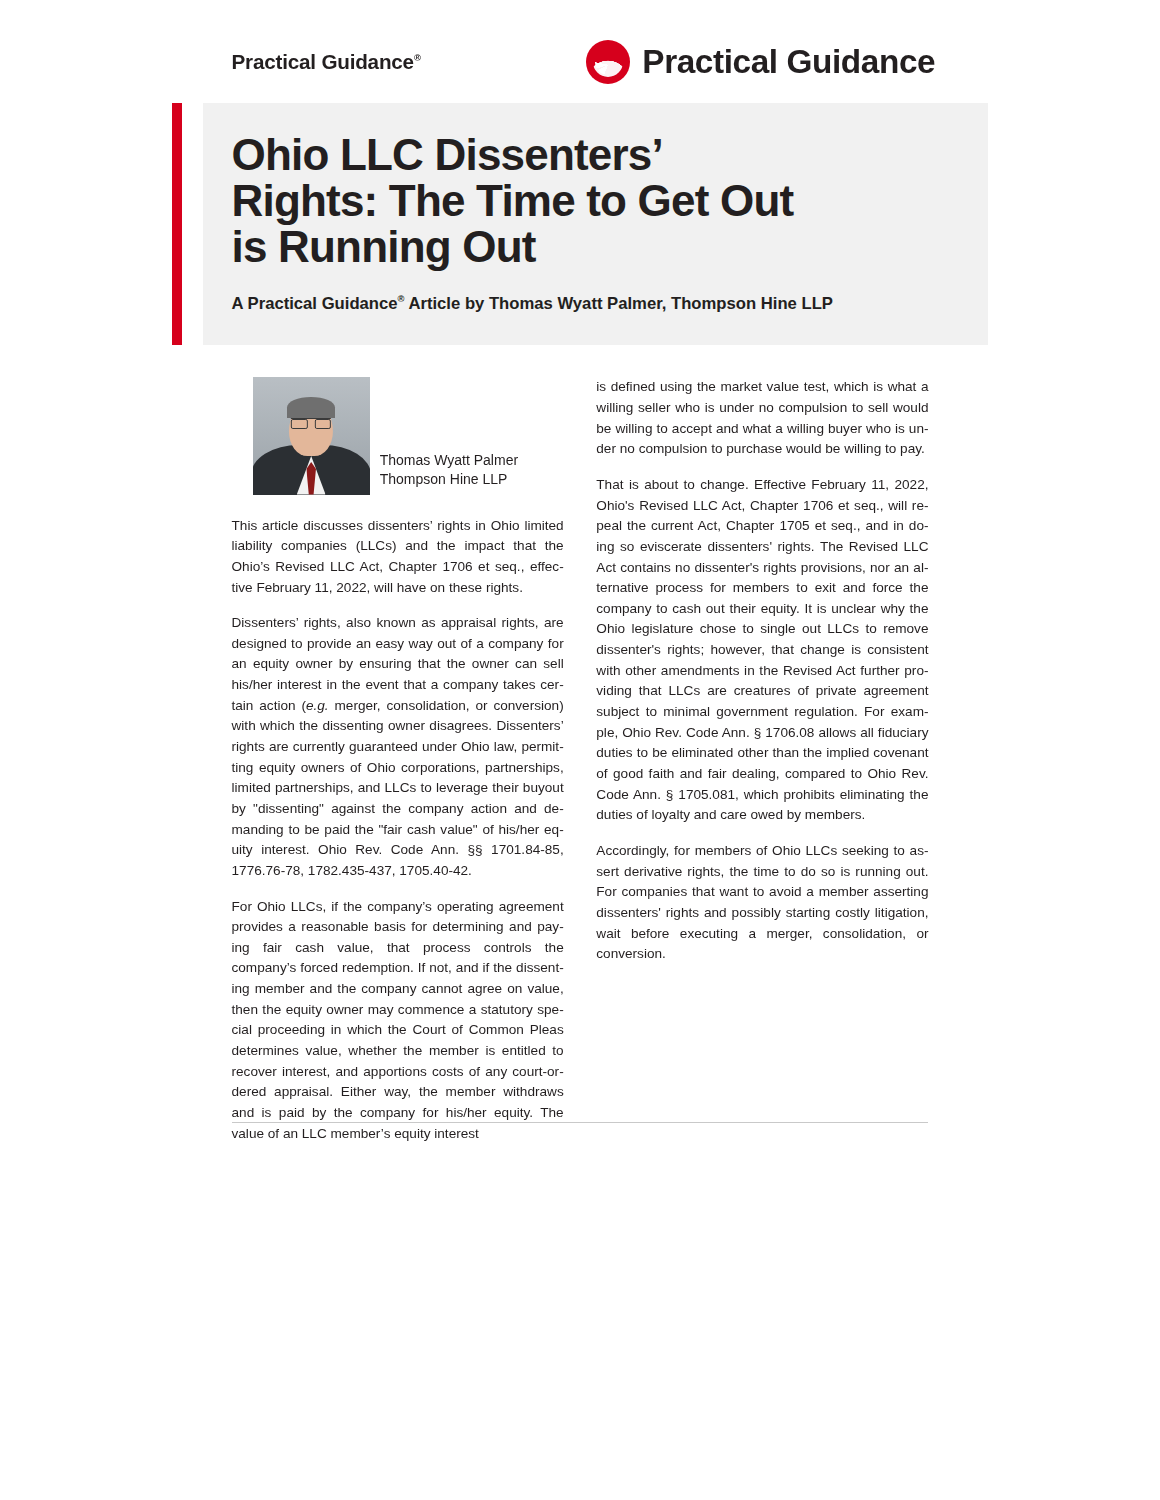Practical Guidance®
Practical Guidance
Ohio LLC Dissenters’ Rights: The Time to Get Out is Running Out
A Practical Guidance® Article by Thomas Wyatt Palmer, Thompson Hine LLP
Thomas Wyatt Palmer
Thompson Hine LLP
This article discusses dissenters’ rights in Ohio limited liability companies (LLCs) and the impact that the Ohio’s Revised LLC Act, Chapter 1706 et seq., effective February 11, 2022, will have on these rights.
Dissenters’ rights, also known as appraisal rights, are designed to provide an easy way out of a company for an equity owner by ensuring that the owner can sell his/her interest in the event that a company takes certain action (e.g. merger, consolidation, or conversion) with which the dissenting owner disagrees. Dissenters’ rights are currently guaranteed under Ohio law, permitting equity owners of Ohio corporations, partnerships, limited partnerships, and LLCs to leverage their buyout by "dissenting" against the company action and demanding to be paid the "fair cash value" of his/her equity interest. Ohio Rev. Code Ann. §§ 1701.84-85, 1776.76-78, 1782.435-437, 1705.40-42.
For Ohio LLCs, if the company’s operating agreement provides a reasonable basis for determining and paying fair cash value, that process controls the company’s forced redemption. If not, and if the dissenting member and the company cannot agree on value, then the equity owner may commence a statutory special proceeding in which the Court of Common Pleas determines value, whether the member is entitled to recover interest, and apportions costs of any court-ordered appraisal. Either way, the member withdraws and is paid by the company for his/her equity. The value of an LLC member’s equity interest
is defined using the market value test, which is what a willing seller who is under no compulsion to sell would be willing to accept and what a willing buyer who is under no compulsion to purchase would be willing to pay.
That is about to change. Effective February 11, 2022, Ohio's Revised LLC Act, Chapter 1706 et seq., will repeal the current Act, Chapter 1705 et seq., and in doing so eviscerate dissenters' rights. The Revised LLC Act contains no dissenter's rights provisions, nor an alternative process for members to exit and force the company to cash out their equity. It is unclear why the Ohio legislature chose to single out LLCs to remove dissenter's rights; however, that change is consistent with other amendments in the Revised Act further providing that LLCs are creatures of private agreement subject to minimal government regulation. For example, Ohio Rev. Code Ann. § 1706.08 allows all fiduciary duties to be eliminated other than the implied covenant of good faith and fair dealing, compared to Ohio Rev. Code Ann. § 1705.081, which prohibits eliminating the duties of loyalty and care owed by members.
Accordingly, for members of Ohio LLCs seeking to assert derivative rights, the time to do so is running out. For companies that want to avoid a member asserting dissenters' rights and possibly starting costly litigation, wait before executing a merger, consolidation, or conversion.